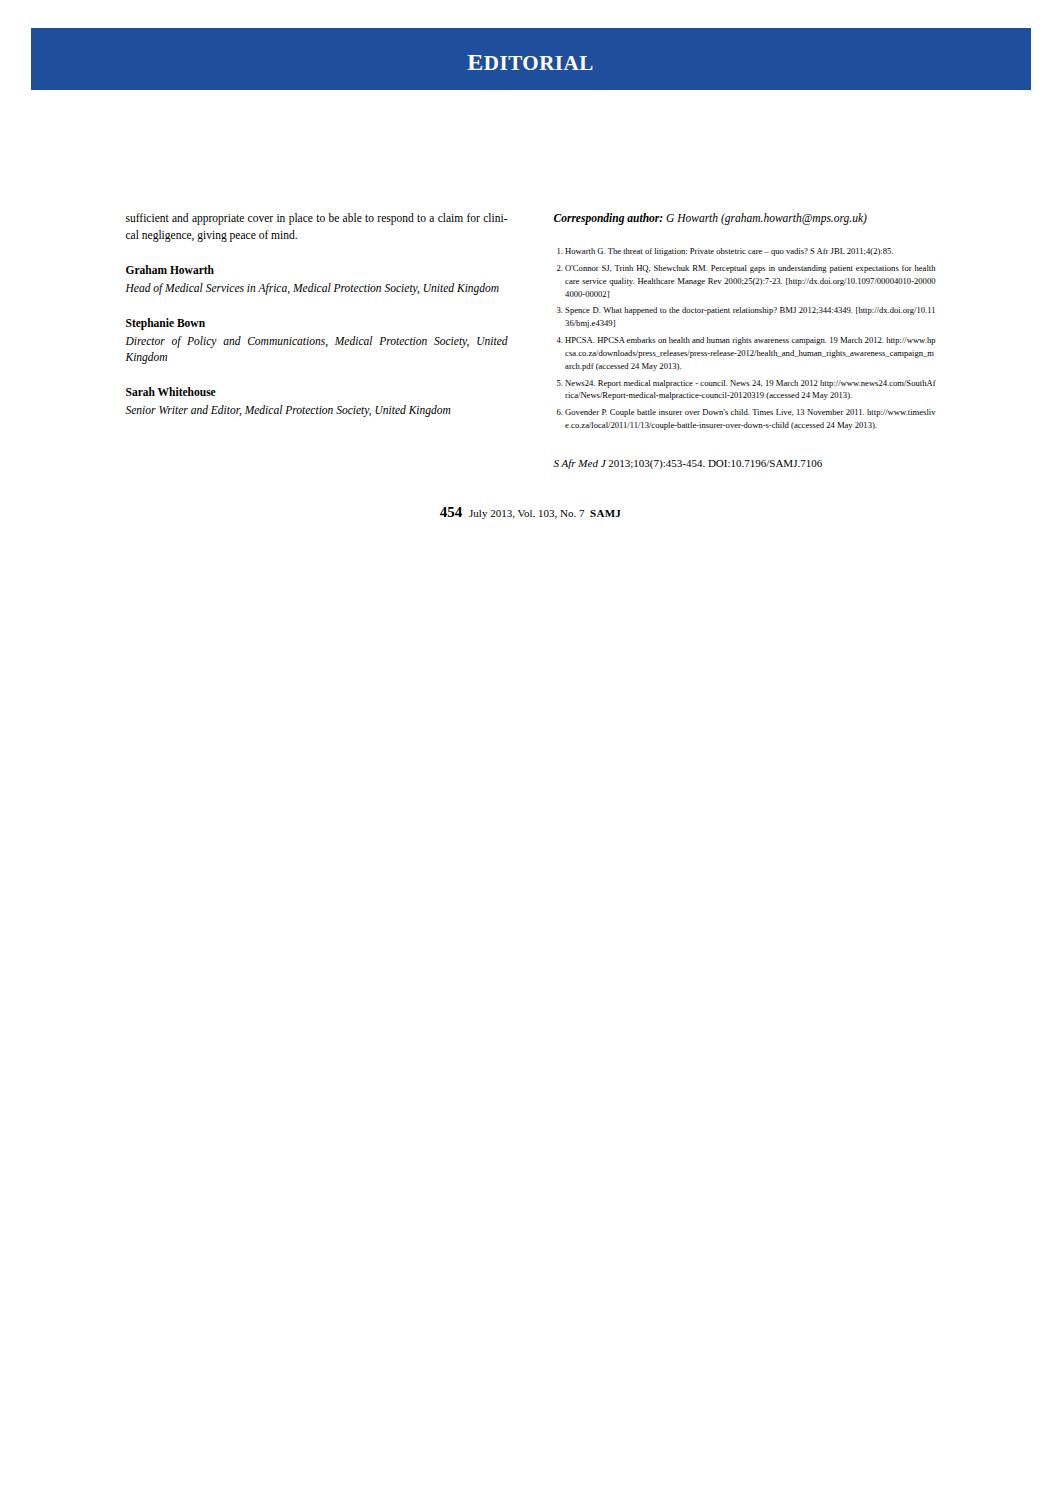Editorial
sufficient and appropriate cover in place to be able to respond to a claim for clinical negligence, giving peace of mind.
Graham Howarth
Head of Medical Services in Africa, Medical Protection Society, United Kingdom
Stephanie Bown
Director of Policy and Communications, Medical Protection Society, United Kingdom
Sarah Whitehouse
Senior Writer and Editor, Medical Protection Society, United Kingdom
Corresponding author: G Howarth (graham.howarth@mps.org.uk)
Howarth G. The threat of litigation: Private obstetric care – quo vadis? S Afr JBL 2011;4(2):85.
O'Connor SJ, Trinh HQ, Shewchuk RM. Perceptual gaps in understanding patient expectations for health care service quality. Healthcare Manage Rev 2000;25(2):7-23. [http://dx.doi.org/10.1097/00004010-200004000-00002]
Spence D. What happened to the doctor-patient relationship? BMJ 2012;344:4349. [http://dx.doi.org/10.1136/bmj.e4349]
HPCSA. HPCSA embarks on health and human rights awareness campaign. 19 March 2012. http://www.hpcsa.co.za/downloads/press_releases/press-release-2012/health_and_human_rights_awareness_campaign_march.pdf (accessed 24 May 2013).
News24. Report medical malpractice - council. News 24, 19 March 2012 http://www.news24.com/SouthAfrica/News/Report-medical-malpractice-council-20120319 (accessed 24 May 2013).
Govender P. Couple battle insurer over Down's child. Times Live, 13 November 2011. http://www.timeslive.co.za/local/2011/11/13/couple-battle-insurer-over-down-s-child (accessed 24 May 2013).
S Afr Med J 2013;103(7):453-454. DOI:10.7196/SAMJ.7106
454 July 2013, Vol. 103, No. 7 SAMJ